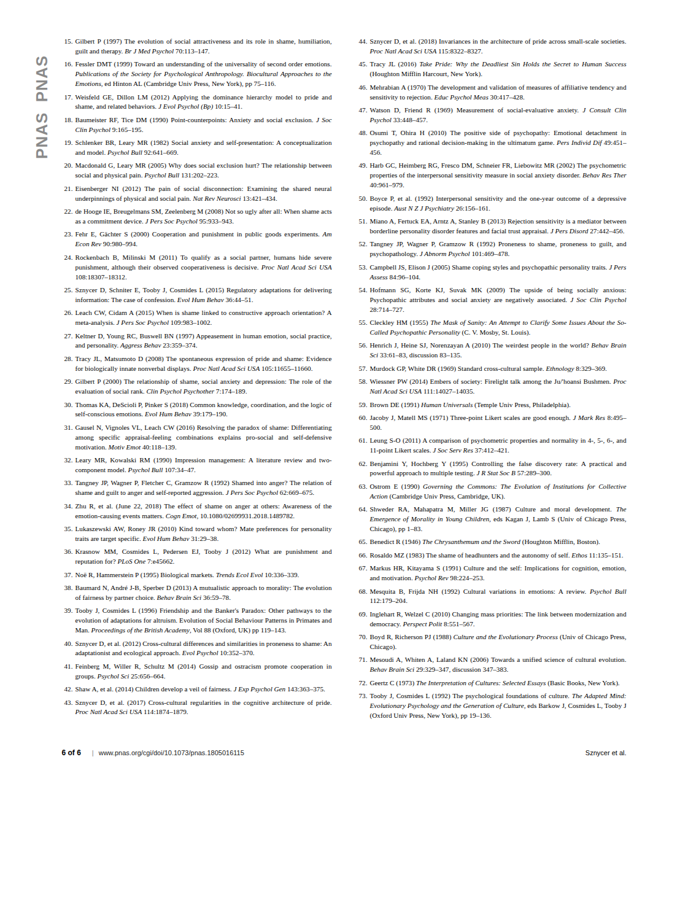PNAS PNAS
15. Gilbert P (1997) The evolution of social attractiveness and its role in shame, humiliation, guilt and therapy. Br J Med Psychol 70:113–147.
16. Fessler DMT (1999) Toward an understanding of the universality of second order emotions. Publications of the Society for Psychological Anthropology. Biocultural Approaches to the Emotions, ed Hinton AL (Cambridge Univ Press, New York), pp 75–116.
17. Weisfeld GE, Dillon LM (2012) Applying the dominance hierarchy model to pride and shame, and related behaviors. J Evol Psychol (Bp) 10:15–41.
18. Baumeister RF, Tice DM (1990) Point-counterpoints: Anxiety and social exclusion. J Soc Clin Psychol 9:165–195.
19. Schlenker BR, Leary MR (1982) Social anxiety and self-presentation: A conceptualization and model. Psychol Bull 92:641–669.
20. Macdonald G, Leary MR (2005) Why does social exclusion hurt? The relationship between social and physical pain. Psychol Bull 131:202–223.
21. Eisenberger NI (2012) The pain of social disconnection: Examining the shared neural underpinnings of physical and social pain. Nat Rev Neurosci 13:421–434.
22. de Hooge IE, Breugelmans SM, Zeelenberg M (2008) Not so ugly after all: When shame acts as a commitment device. J Pers Soc Psychol 95:933–943.
23. Fehr E, Gächter S (2000) Cooperation and punishment in public goods experiments. Am Econ Rev 90:980–994.
24. Rockenbach B, Milinski M (2011) To qualify as a social partner, humans hide severe punishment, although their observed cooperativeness is decisive. Proc Natl Acad Sci USA 108:18307–18312.
25. Sznycer D, Schniter E, Tooby J, Cosmides L (2015) Regulatory adaptations for delivering information: The case of confession. Evol Hum Behav 36:44–51.
26. Leach CW, Cidam A (2015) When is shame linked to constructive approach orientation? A meta-analysis. J Pers Soc Psychol 109:983–1002.
27. Keltner D, Young RC, Buswell BN (1997) Appeasement in human emotion, social practice, and personality. Aggress Behav 23:359–374.
28. Tracy JL, Matsumoto D (2008) The spontaneous expression of pride and shame: Evidence for biologically innate nonverbal displays. Proc Natl Acad Sci USA 105:11655–11660.
29. Gilbert P (2000) The relationship of shame, social anxiety and depression: The role of the evaluation of social rank. Clin Psychol Psychother 7:174–189.
30. Thomas KA, DeScioli P, Pinker S (2018) Common knowledge, coordination, and the logic of self-conscious emotions. Evol Hum Behav 39:179–190.
31. Gausel N, Vignoles VL, Leach CW (2016) Resolving the paradox of shame: Differentiating among specific appraisal-feeling combinations explains pro-social and self-defensive motivation. Motiv Emot 40:118–139.
32. Leary MR, Kowalski RM (1990) Impression management: A literature review and two-component model. Psychol Bull 107:34–47.
33. Tangney JP, Wagner P, Fletcher C, Gramzow R (1992) Shamed into anger? The relation of shame and guilt to anger and self-reported aggression. J Pers Soc Psychol 62:669–675.
34. Zhu R, et al. (June 22, 2018) The effect of shame on anger at others: Awareness of the emotion-causing events matters. Cogn Emot, 10.1080/02699931.2018.1489782.
35. Lukaszewski AW, Roney JR (2010) Kind toward whom? Mate preferences for personality traits are target specific. Evol Hum Behav 31:29–38.
36. Krasnow MM, Cosmides L, Pedersen EJ, Tooby J (2012) What are punishment and reputation for? PLoS One 7:e45662.
37. Noë R, Hammerstein P (1995) Biological markets. Trends Ecol Evol 10:336–339.
38. Baumard N, André J-B, Sperber D (2013) A mutualistic approach to morality: The evolution of fairness by partner choice. Behav Brain Sci 36:59–78.
39. Tooby J, Cosmides L (1996) Friendship and the Banker's Paradox: Other pathways to the evolution of adaptations for altruism. Evolution of Social Behaviour Patterns in Primates and Man. Proceedings of the British Academy, Vol 88 (Oxford, UK) pp 119–143.
40. Sznycer D, et al. (2012) Cross-cultural differences and similarities in proneness to shame: An adaptationist and ecological approach. Evol Psychol 10:352–370.
41. Feinberg M, Willer R, Schultz M (2014) Gossip and ostracism promote cooperation in groups. Psychol Sci 25:656–664.
42. Shaw A, et al. (2014) Children develop a veil of fairness. J Exp Psychol Gen 143:363–375.
43. Sznycer D, et al. (2017) Cross-cultural regularities in the cognitive architecture of pride. Proc Natl Acad Sci USA 114:1874–1879.
44. Sznycer D, et al. (2018) Invariances in the architecture of pride across small-scale societies. Proc Natl Acad Sci USA 115:8322–8327.
45. Tracy JL (2016) Take Pride: Why the Deadliest Sin Holds the Secret to Human Success (Houghton Mifflin Harcourt, New York).
46. Mehrabian A (1970) The development and validation of measures of affiliative tendency and sensitivity to rejection. Educ Psychol Meas 30:417–428.
47. Watson D, Friend R (1969) Measurement of social-evaluative anxiety. J Consult Clin Psychol 33:448–457.
48. Osumi T, Ohira H (2010) The positive side of psychopathy: Emotional detachment in psychopathy and rational decision-making in the ultimatum game. Pers Individ Dif 49:451–456.
49. Harb GC, Heimberg RG, Fresco DM, Schneier FR, Liebowitz MR (2002) The psychometric properties of the interpersonal sensitivity measure in social anxiety disorder. Behav Res Ther 40:961–979.
50. Boyce P, et al. (1992) Interpersonal sensitivity and the one-year outcome of a depressive episode. Aust N Z J Psychiatry 26:156–161.
51. Miano A, Fertuck EA, Arntz A, Stanley B (2013) Rejection sensitivity is a mediator between borderline personality disorder features and facial trust appraisal. J Pers Disord 27:442–456.
52. Tangney JP, Wagner P, Gramzow R (1992) Proneness to shame, proneness to guilt, and psychopathology. J Abnorm Psychol 101:469–478.
53. Campbell JS, Elison J (2005) Shame coping styles and psychopathic personality traits. J Pers Assess 84:96–104.
54. Hofmann SG, Korte KJ, Suvak MK (2009) The upside of being socially anxious: Psychopathic attributes and social anxiety are negatively associated. J Soc Clin Psychol 28:714–727.
55. Cleckley HM (1955) The Mask of Sanity: An Attempt to Clarify Some Issues About the So-Called Psychopathic Personality (C. V. Mosby, St. Louis).
56. Henrich J, Heine SJ, Norenzayan A (2010) The weirdest people in the world? Behav Brain Sci 33:61–83, discussion 83–135.
57. Murdock GP, White DR (1969) Standard cross-cultural sample. Ethnology 8:329–369.
58. Wiessner PW (2014) Embers of society: Firelight talk among the Ju/'hoansi Bushmen. Proc Natl Acad Sci USA 111:14027–14035.
59. Brown DE (1991) Human Universals (Temple Univ Press, Philadelphia).
60. Jacoby J, Matell MS (1971) Three-point Likert scales are good enough. J Mark Res 8:495–500.
61. Leung S-O (2011) A comparison of psychometric properties and normality in 4-, 5-, 6-, and 11-point Likert scales. J Soc Serv Res 37:412–421.
62. Benjamini Y, Hochberg Y (1995) Controlling the false discovery rate: A practical and powerful approach to multiple testing. J R Stat Soc B 57:289–300.
63. Ostrom E (1990) Governing the Commons: The Evolution of Institutions for Collective Action (Cambridge Univ Press, Cambridge, UK).
64. Shweder RA, Mahapatra M, Miller JG (1987) Culture and moral development. The Emergence of Morality in Young Children, eds Kagan J, Lamb S (Univ of Chicago Press, Chicago), pp 1–83.
65. Benedict R (1946) The Chrysanthemum and the Sword (Houghton Mifflin, Boston).
66. Rosaldo MZ (1983) The shame of headhunters and the autonomy of self. Ethos 11:135–151.
67. Markus HR, Kitayama S (1991) Culture and the self: Implications for cognition, emotion, and motivation. Psychol Rev 98:224–253.
68. Mesquita B, Frijda NH (1992) Cultural variations in emotions: A review. Psychol Bull 112:179–204.
69. Inglehart R, Welzel C (2010) Changing mass priorities: The link between modernization and democracy. Perspect Polit 8:551–567.
70. Boyd R, Richerson PJ (1988) Culture and the Evolutionary Process (Univ of Chicago Press, Chicago).
71. Mesoudi A, Whiten A, Laland KN (2006) Towards a unified science of cultural evolution. Behav Brain Sci 29:329–347, discussion 347–383.
72. Geertz C (1973) The Interpretation of Cultures: Selected Essays (Basic Books, New York).
73. Tooby J, Cosmides L (1992) The psychological foundations of culture. The Adapted Mind: Evolutionary Psychology and the Generation of Culture, eds Barkow J, Cosmides L, Tooby J (Oxford Univ Press, New York), pp 19–136.
6 of 6 | www.pnas.org/cgi/doi/10.1073/pnas.1805016115 Sznycer et al.